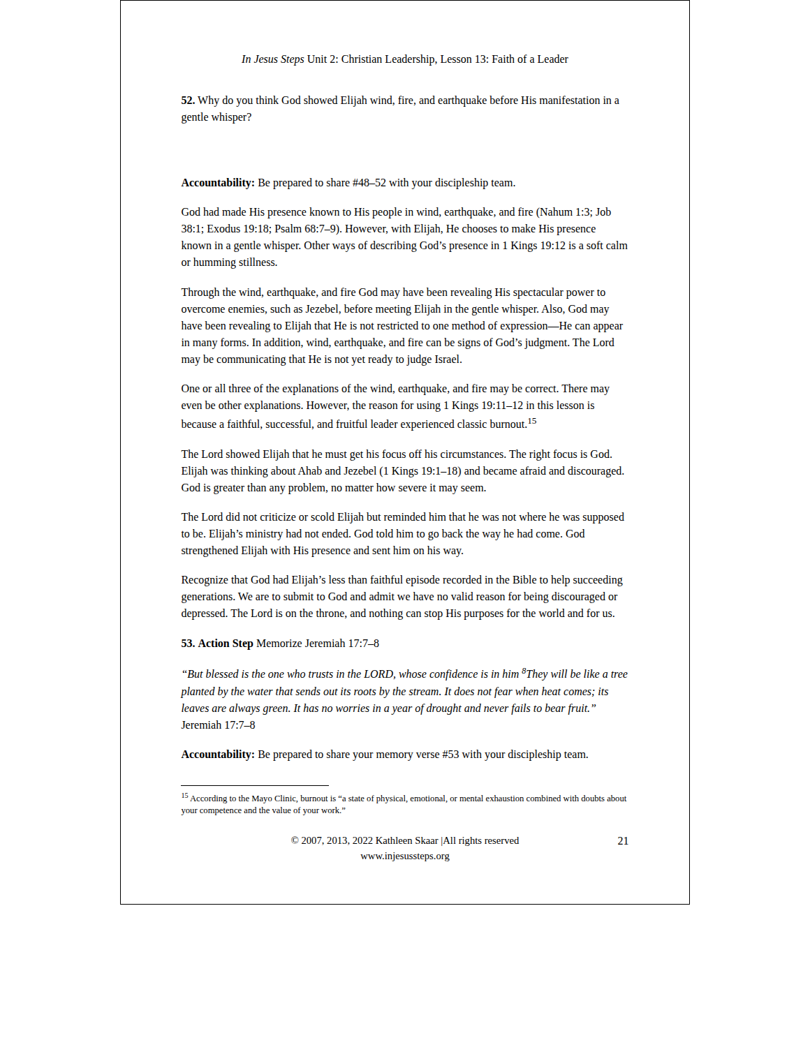In Jesus Steps Unit 2: Christian Leadership, Lesson 13: Faith of a Leader
52. Why do you think God showed Elijah wind, fire, and earthquake before His manifestation in a gentle whisper?
Accountability: Be prepared to share #48–52 with your discipleship team.
God had made His presence known to His people in wind, earthquake, and fire (Nahum 1:3; Job 38:1; Exodus 19:18; Psalm 68:7–9). However, with Elijah, He chooses to make His presence known in a gentle whisper. Other ways of describing God’s presence in 1 Kings 19:12 is a soft calm or humming stillness.
Through the wind, earthquake, and fire God may have been revealing His spectacular power to overcome enemies, such as Jezebel, before meeting Elijah in the gentle whisper. Also, God may have been revealing to Elijah that He is not restricted to one method of expression—He can appear in many forms. In addition, wind, earthquake, and fire can be signs of God’s judgment. The Lord may be communicating that He is not yet ready to judge Israel.
One or all three of the explanations of the wind, earthquake, and fire may be correct. There may even be other explanations. However, the reason for using 1 Kings 19:11–12 in this lesson is because a faithful, successful, and fruitful leader experienced classic burnout.15
The Lord showed Elijah that he must get his focus off his circumstances. The right focus is God. Elijah was thinking about Ahab and Jezebel (1 Kings 19:1–18) and became afraid and discouraged. God is greater than any problem, no matter how severe it may seem.
The Lord did not criticize or scold Elijah but reminded him that he was not where he was supposed to be. Elijah’s ministry had not ended. God told him to go back the way he had come. God strengthened Elijah with His presence and sent him on his way.
Recognize that God had Elijah’s less than faithful episode recorded in the Bible to help succeeding generations. We are to submit to God and admit we have no valid reason for being discouraged or depressed. The Lord is on the throne, and nothing can stop His purposes for the world and for us.
53. Action Step Memorize Jeremiah 17:7–8
“But blessed is the one who trusts in the LORD, whose confidence is in him 8 They will be like a tree planted by the water that sends out its roots by the stream. It does not fear when heat comes; its leaves are always green. It has no worries in a year of drought and never fails to bear fruit.” Jeremiah 17:7–8
Accountability: Be prepared to share your memory verse #53 with your discipleship team.
15 According to the Mayo Clinic, burnout is “a state of physical, emotional, or mental exhaustion combined with doubts about your competence and the value of your work.”
21 © 2007, 2013, 2022 Kathleen Skaar |All rights reserved www.injesussteps.org